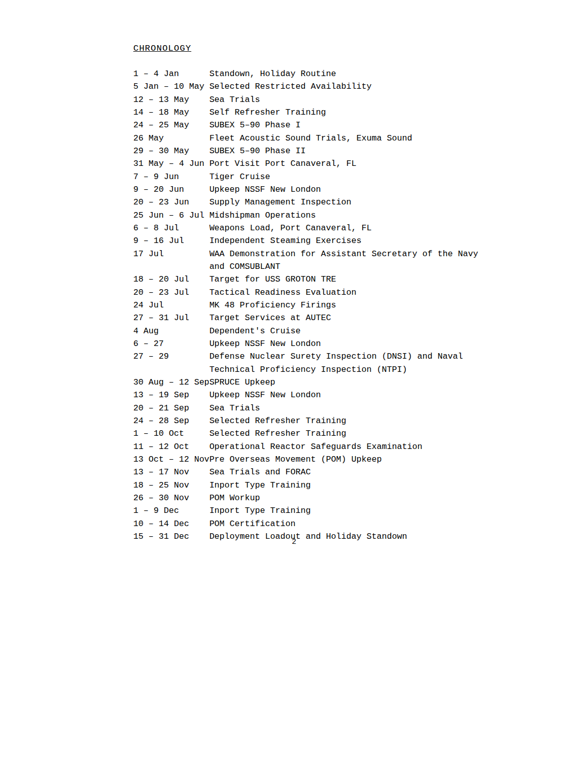CHRONOLOGY
| 1 – 4 Jan | Standown, Holiday Routine |
| 5 Jan – 10 May | Selected Restricted Availability |
| 12 – 13 May | Sea Trials |
| 14 – 18 May | Self Refresher Training |
| 24 – 25 May | SUBEX 5–90 Phase I |
| 26 May | Fleet Acoustic Sound Trials, Exuma Sound |
| 29 – 30 May | SUBEX 5–90 Phase II |
| 31 May – 4 Jun | Port Visit Port Canaveral, FL |
| 7 – 9 Jun | Tiger Cruise |
| 9 – 20 Jun | Upkeep NSSF New London |
| 20 – 23 Jun | Supply Management Inspection |
| 25 Jun – 6 Jul | Midshipman Operations |
| 6 – 8 Jul | Weapons Load, Port Canaveral, FL |
| 9 – 16 Jul | Independent Steaming Exercises |
| 17 Jul | WAA Demonstration for Assistant Secretary of the Navy and COMSUBLANT |
| 18 – 20 Jul | Target for USS GROTON TRE |
| 20 – 23 Jul | Tactical Readiness Evaluation |
| 24 Jul | MK 48 Proficiency Firings |
| 27 – 31 Jul | Target Services at AUTEC |
| 4 Aug | Dependent's Cruise |
| 6 – 27 | Upkeep NSSF New London |
| 27 – 29 | Defense Nuclear Surety Inspection (DNSI) and Naval Technical Proficiency Inspection (NTPI) |
| 30 Aug – 12 Sep | SPRUCE Upkeep |
| 13 – 19 Sep | Upkeep NSSF New London |
| 20 – 21 Sep | Sea Trials |
| 24 – 28 Sep | Selected Refresher Training |
| 1 – 10 Oct | Selected Refresher Training |
| 11 – 12 Oct | Operational Reactor Safeguards Examination |
| 13 Oct – 12 Nov | Pre Overseas Movement (POM) Upkeep |
| 13 – 17 Nov | Sea Trials and FORAC |
| 18 – 25 Nov | Inport Type Training |
| 26 – 30 Nov | POM Workup |
| 1 – 9 Dec | Inport Type Training |
| 10 – 14 Dec | POM Certification |
| 15 – 31 Dec | Deployment Loadout and Holiday Standown |
2